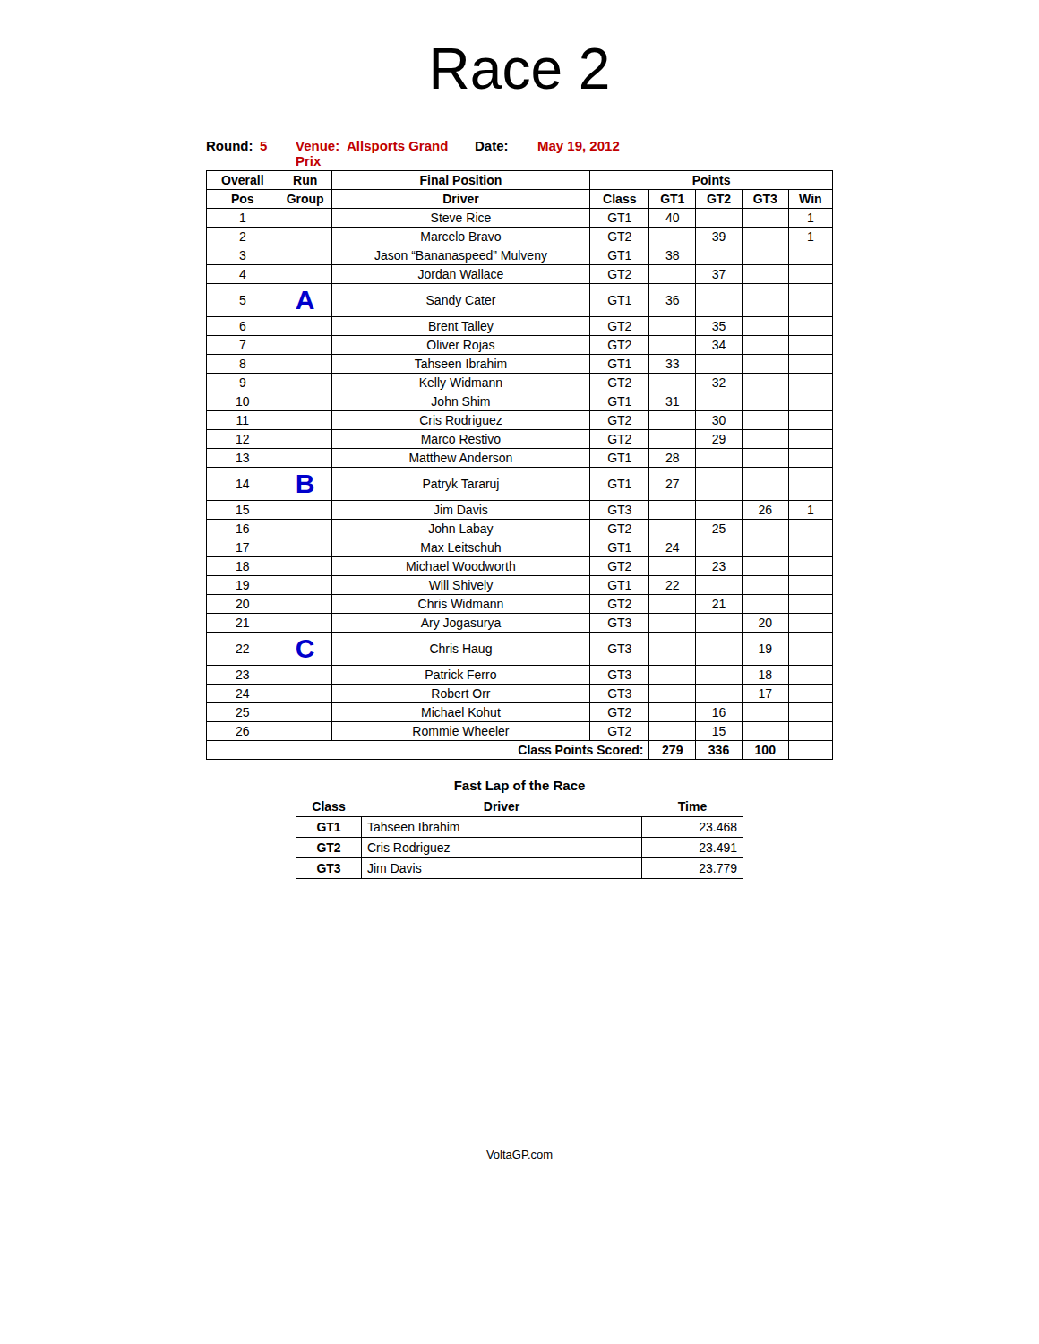Race 2
Round: 5 Venue: Allsports Grand Prix Date: May 19, 2012
| Overall | Run | Final Position | Points |
| --- | --- | --- | --- |
| Pos | Group | Driver | Class | GT1 | GT2 | GT3 | Win |
| 1 | | Steve Rice | GT1 | 40 | | | 1 |
| 2 | | Marcelo Bravo | GT2 | | 39 | | 1 |
| 3 | | Jason “Bananaspeed” Mulveny | GT1 | 38 | | | |
| 4 | | Jordan Wallace | GT2 | | 37 | | |
| 5 | A | Sandy Cater | GT1 | 36 | | | |
| 6 | | Brent Talley | GT2 | | 35 | | |
| 7 | | Oliver Rojas | GT2 | | 34 | | |
| 8 | | Tahseen Ibrahim | GT1 | 33 | | | |
| 9 | | Kelly Widmann | GT2 | | 32 | | |
| 10 | | John Shim | GT1 | 31 | | | |
| 11 | | Cris Rodriguez | GT2 | | 30 | | |
| 12 | | Marco Restivo | GT2 | | 29 | | |
| 13 | | Matthew Anderson | GT1 | 28 | | | |
| 14 | B | Patryk Tararuj | GT1 | 27 | | | |
| 15 | | Jim Davis | GT3 | | | 26 | 1 |
| 16 | | John Labay | GT2 | | 25 | | |
| 17 | | Max Leitschuh | GT1 | 24 | | | |
| 18 | | Michael Woodworth | GT2 | | 23 | | |
| 19 | | Will Shively | GT1 | 22 | | | |
| 20 | | Chris Widmann | GT2 | | 21 | | |
| 21 | | Ary Jogasurya | GT3 | | | 20 | |
| 22 | C | Chris Haug | GT3 | | | 19 | |
| 23 | | Patrick Ferro | GT3 | | | 18 | |
| 24 | | Robert Orr | GT3 | | | 17 | |
| 25 | | Michael Kohut | GT2 | | 16 | | |
| 26 | | Rommie Wheeler | GT2 | | 15 | | |
| Class Points Scored: | 279 | 336 | 100 | |
Fast Lap of the Race
| Class | Driver | Time |
| --- | --- | --- |
| GT1 | Tahseen Ibrahim | 23.468 |
| GT2 | Cris Rodriguez | 23.491 |
| GT3 | Jim Davis | 23.779 |
VoltaGP.com